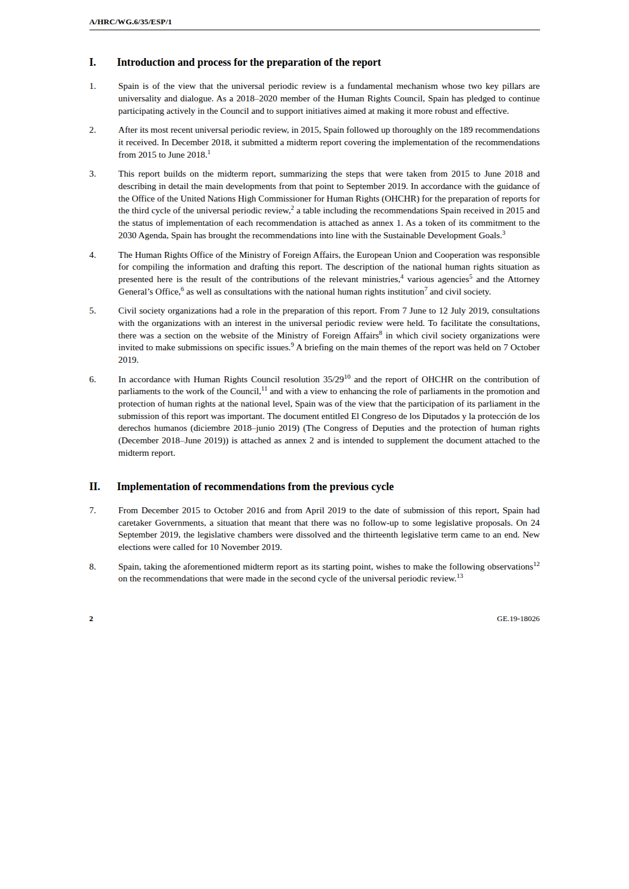A/HRC/WG.6/35/ESP/1
I. Introduction and process for the preparation of the report
1. Spain is of the view that the universal periodic review is a fundamental mechanism whose two key pillars are universality and dialogue. As a 2018–2020 member of the Human Rights Council, Spain has pledged to continue participating actively in the Council and to support initiatives aimed at making it more robust and effective.
2. After its most recent universal periodic review, in 2015, Spain followed up thoroughly on the 189 recommendations it received. In December 2018, it submitted a midterm report covering the implementation of the recommendations from 2015 to June 2018.1
3. This report builds on the midterm report, summarizing the steps that were taken from 2015 to June 2018 and describing in detail the main developments from that point to September 2019. In accordance with the guidance of the Office of the United Nations High Commissioner for Human Rights (OHCHR) for the preparation of reports for the third cycle of the universal periodic review,2 a table including the recommendations Spain received in 2015 and the status of implementation of each recommendation is attached as annex 1. As a token of its commitment to the 2030 Agenda, Spain has brought the recommendations into line with the Sustainable Development Goals.3
4. The Human Rights Office of the Ministry of Foreign Affairs, the European Union and Cooperation was responsible for compiling the information and drafting this report. The description of the national human rights situation as presented here is the result of the contributions of the relevant ministries,4 various agencies5 and the Attorney General’s Office,6 as well as consultations with the national human rights institution7 and civil society.
5. Civil society organizations had a role in the preparation of this report. From 7 June to 12 July 2019, consultations with the organizations with an interest in the universal periodic review were held. To facilitate the consultations, there was a section on the website of the Ministry of Foreign Affairs8 in which civil society organizations were invited to make submissions on specific issues.9 A briefing on the main themes of the report was held on 7 October 2019.
6. In accordance with Human Rights Council resolution 35/2910 and the report of OHCHR on the contribution of parliaments to the work of the Council,11 and with a view to enhancing the role of parliaments in the promotion and protection of human rights at the national level, Spain was of the view that the participation of its parliament in the submission of this report was important. The document entitled El Congreso de los Diputados y la protección de los derechos humanos (diciembre 2018–junio 2019) (The Congress of Deputies and the protection of human rights (December 2018–June 2019)) is attached as annex 2 and is intended to supplement the document attached to the midterm report.
II. Implementation of recommendations from the previous cycle
7. From December 2015 to October 2016 and from April 2019 to the date of submission of this report, Spain had caretaker Governments, a situation that meant that there was no follow-up to some legislative proposals. On 24 September 2019, the legislative chambers were dissolved and the thirteenth legislative term came to an end. New elections were called for 10 November 2019.
8. Spain, taking the aforementioned midterm report as its starting point, wishes to make the following observations12 on the recommendations that were made in the second cycle of the universal periodic review.13
2 GE.19-18026